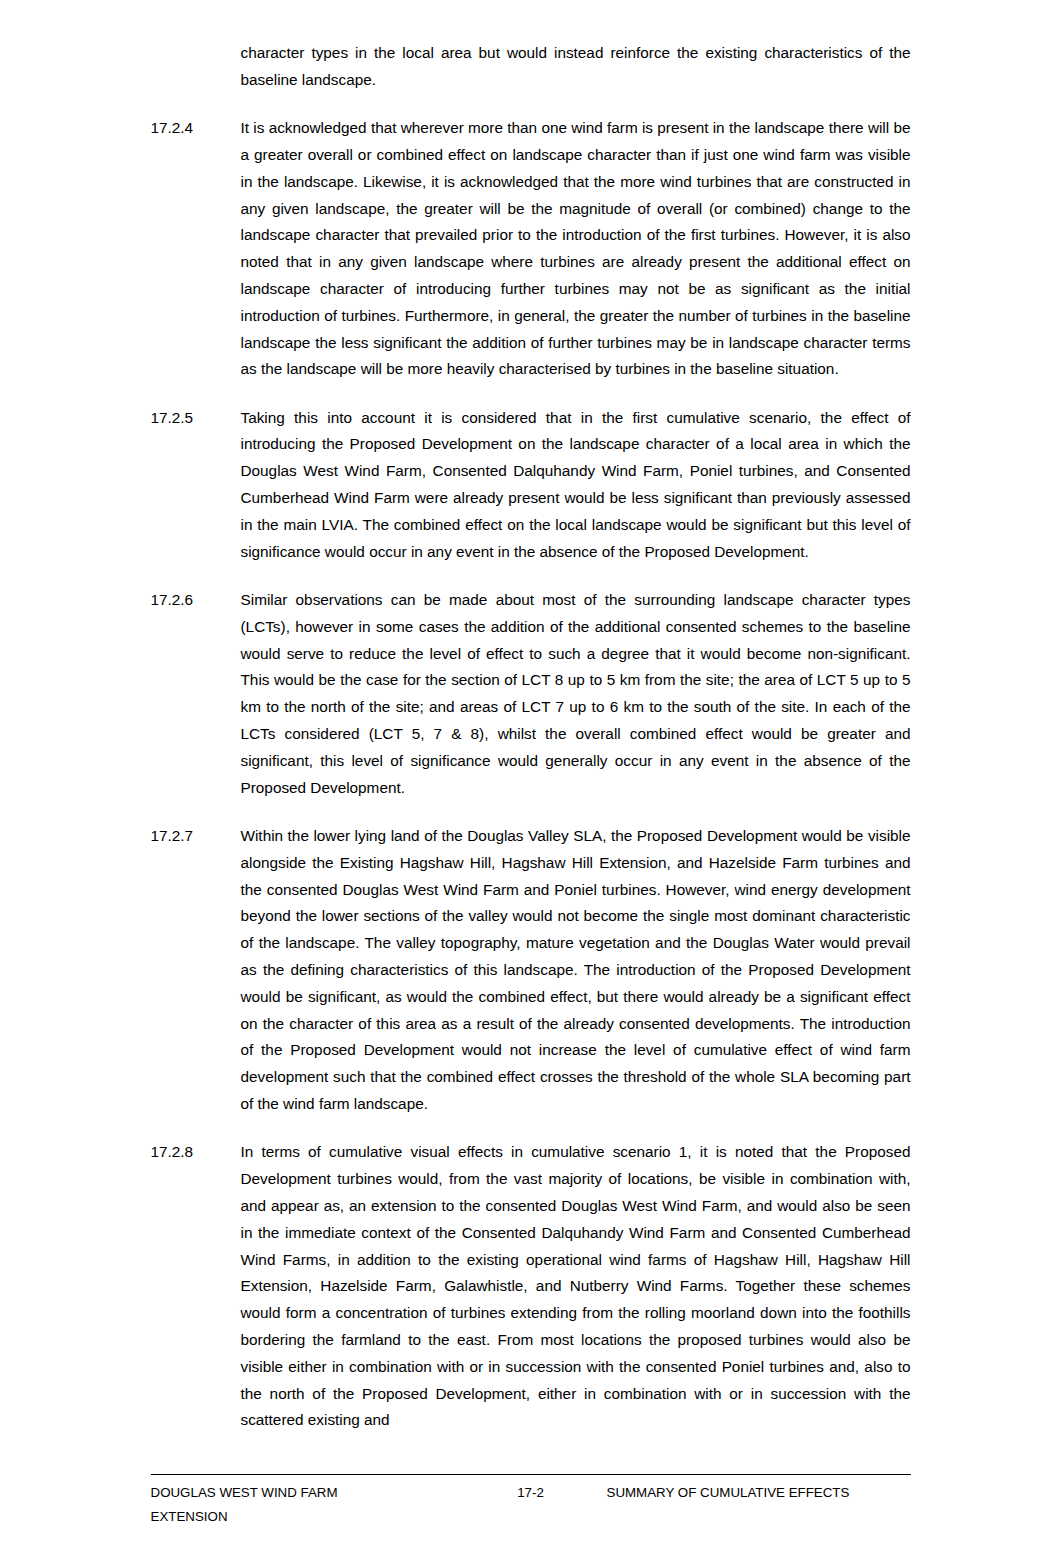character types in the local area but would instead reinforce the existing characteristics of the baseline landscape.
17.2.4
It is acknowledged that wherever more than one wind farm is present in the landscape there will be a greater overall or combined effect on landscape character than if just one wind farm was visible in the landscape. Likewise, it is acknowledged that the more wind turbines that are constructed in any given landscape, the greater will be the magnitude of overall (or combined) change to the landscape character that prevailed prior to the introduction of the first turbines. However, it is also noted that in any given landscape where turbines are already present the additional effect on landscape character of introducing further turbines may not be as significant as the initial introduction of turbines. Furthermore, in general, the greater the number of turbines in the baseline landscape the less significant the addition of further turbines may be in landscape character terms as the landscape will be more heavily characterised by turbines in the baseline situation.
17.2.5
Taking this into account it is considered that in the first cumulative scenario, the effect of introducing the Proposed Development on the landscape character of a local area in which the Douglas West Wind Farm, Consented Dalquhandy Wind Farm, Poniel turbines, and Consented Cumberhead Wind Farm were already present would be less significant than previously assessed in the main LVIA. The combined effect on the local landscape would be significant but this level of significance would occur in any event in the absence of the Proposed Development.
17.2.6
Similar observations can be made about most of the surrounding landscape character types (LCTs), however in some cases the addition of the additional consented schemes to the baseline would serve to reduce the level of effect to such a degree that it would become non-significant. This would be the case for the section of LCT 8 up to 5 km from the site; the area of LCT 5 up to 5 km to the north of the site; and areas of LCT 7 up to 6 km to the south of the site. In each of the LCTs considered (LCT 5, 7 & 8), whilst the overall combined effect would be greater and significant, this level of significance would generally occur in any event in the absence of the Proposed Development.
17.2.7
Within the lower lying land of the Douglas Valley SLA, the Proposed Development would be visible alongside the Existing Hagshaw Hill, Hagshaw Hill Extension, and Hazelside Farm turbines and the consented Douglas West Wind Farm and Poniel turbines. However, wind energy development beyond the lower sections of the valley would not become the single most dominant characteristic of the landscape. The valley topography, mature vegetation and the Douglas Water would prevail as the defining characteristics of this landscape. The introduction of the Proposed Development would be significant, as would the combined effect, but there would already be a significant effect on the character of this area as a result of the already consented developments. The introduction of the Proposed Development would not increase the level of cumulative effect of wind farm development such that the combined effect crosses the threshold of the whole SLA becoming part of the wind farm landscape.
17.2.8
In terms of cumulative visual effects in cumulative scenario 1, it is noted that the Proposed Development turbines would, from the vast majority of locations, be visible in combination with, and appear as, an extension to the consented Douglas West Wind Farm, and would also be seen in the immediate context of the Consented Dalquhandy Wind Farm and Consented Cumberhead Wind Farms, in addition to the existing operational wind farms of Hagshaw Hill, Hagshaw Hill Extension, Hazelside Farm, Galawhistle, and Nutberry Wind Farms. Together these schemes would form a concentration of turbines extending from the rolling moorland down into the foothills bordering the farmland to the east. From most locations the proposed turbines would also be visible either in combination with or in succession with the consented Poniel turbines and, also to the north of the Proposed Development, either in combination with or in succession with the scattered existing and
Douglas West Wind Farm
Extension
17-2
Summary of Cumulative Effects